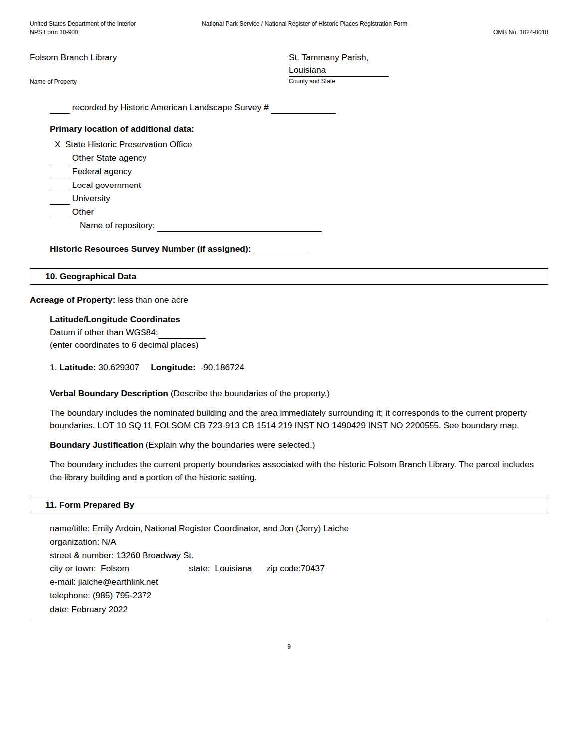| United States Department of the Interior NPS Form 10-900 | National Park Service / National Register of Historic Places Registration Form | OMB No. 1024-0018 |
| Folsom Branch Library | St. Tammany Parish, Louisiana |
| Name of Property | County and State |
recorded by Historic American Landscape Survey #
Primary location of additional data:
X State Historic Preservation Office
Other State agency
Federal agency
Local government
University
Other
Name of repository:
Historic Resources Survey Number (if assigned):
10. Geographical Data
Acreage of Property: less than one acre
Latitude/Longitude Coordinates
Datum if other than WGS84:
(enter coordinates to 6 decimal places)
1. Latitude: 30.629307 Longitude: -90.186724
Verbal Boundary Description (Describe the boundaries of the property.)
The boundary includes the nominated building and the area immediately surrounding it; it corresponds to the current property boundaries. LOT 10 SQ 11 FOLSOM CB 723-913 CB 1514 219 INST NO 1490429 INST NO 2200555. See boundary map.
Boundary Justification (Explain why the boundaries were selected.)
The boundary includes the current property boundaries associated with the historic Folsom Branch Library. The parcel includes the library building and a portion of the historic setting.
11. Form Prepared By
name/title: Emily Ardoin, National Register Coordinator, and Jon (Jerry) Laiche
organization: N/A
street & number: 13260 Broadway St.
city or town: Folsom state: Louisiana zip code:70437
e-mail: jlaiche@earthlink.net
telephone: (985) 795-2372
date: February 2022
9